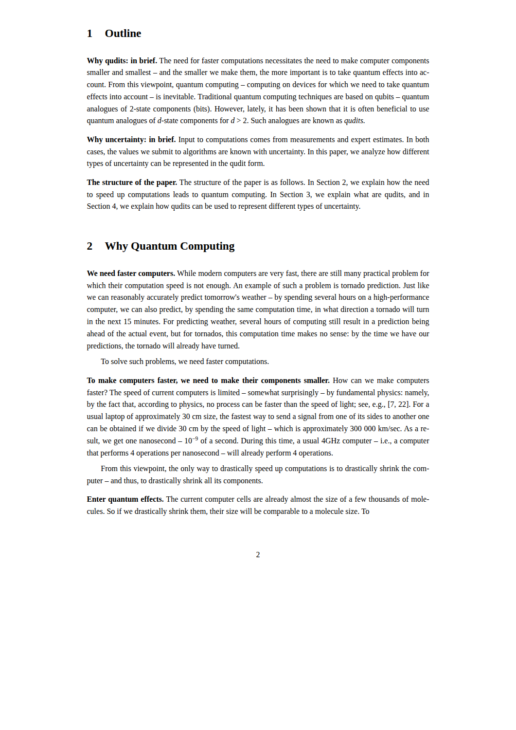1 Outline
Why qudits: in brief. The need for faster computations necessitates the need to make computer components smaller and smallest – and the smaller we make them, the more important is to take quantum effects into account. From this viewpoint, quantum computing – computing on devices for which we need to take quantum effects into account – is inevitable. Traditional quantum computing techniques are based on qubits – quantum analogues of 2-state components (bits). However, lately, it has been shown that it is often beneficial to use quantum analogues of d-state components for d > 2. Such analogues are known as qudits.
Why uncertainty: in brief. Input to computations comes from measurements and expert estimates. In both cases, the values we submit to algorithms are known with uncertainty. In this paper, we analyze how different types of uncertainty can be represented in the qudit form.
The structure of the paper. The structure of the paper is as follows. In Section 2, we explain how the need to speed up computations leads to quantum computing. In Section 3, we explain what are qudits, and in Section 4, we explain how qudits can be used to represent different types of uncertainty.
2 Why Quantum Computing
We need faster computers. While modern computers are very fast, there are still many practical problem for which their computation speed is not enough. An example of such a problem is tornado prediction. Just like we can reasonably accurately predict tomorrow's weather – by spending several hours on a high-performance computer, we can also predict, by spending the same computation time, in what direction a tornado will turn in the next 15 minutes. For predicting weather, several hours of computing still result in a prediction being ahead of the actual event, but for tornados, this computation time makes no sense: by the time we have our predictions, the tornado will already have turned.
To solve such problems, we need faster computations.
To make computers faster, we need to make their components smaller. How can we make computers faster? The speed of current computers is limited – somewhat surprisingly – by fundamental physics: namely, by the fact that, according to physics, no process can be faster than the speed of light; see, e.g., [7, 22]. For a usual laptop of approximately 30 cm size, the fastest way to send a signal from one of its sides to another one can be obtained if we divide 30 cm by the speed of light – which is approximately 300 000 km/sec. As a result, we get one nanosecond – 10−9 of a second. During this time, a usual 4GHz computer – i.e., a computer that performs 4 operations per nanosecond – will already perform 4 operations.
From this viewpoint, the only way to drastically speed up computations is to drastically shrink the computer – and thus, to drastically shrink all its components.
Enter quantum effects. The current computer cells are already almost the size of a few thousands of molecules. So if we drastically shrink them, their size will be comparable to a molecule size. To
2